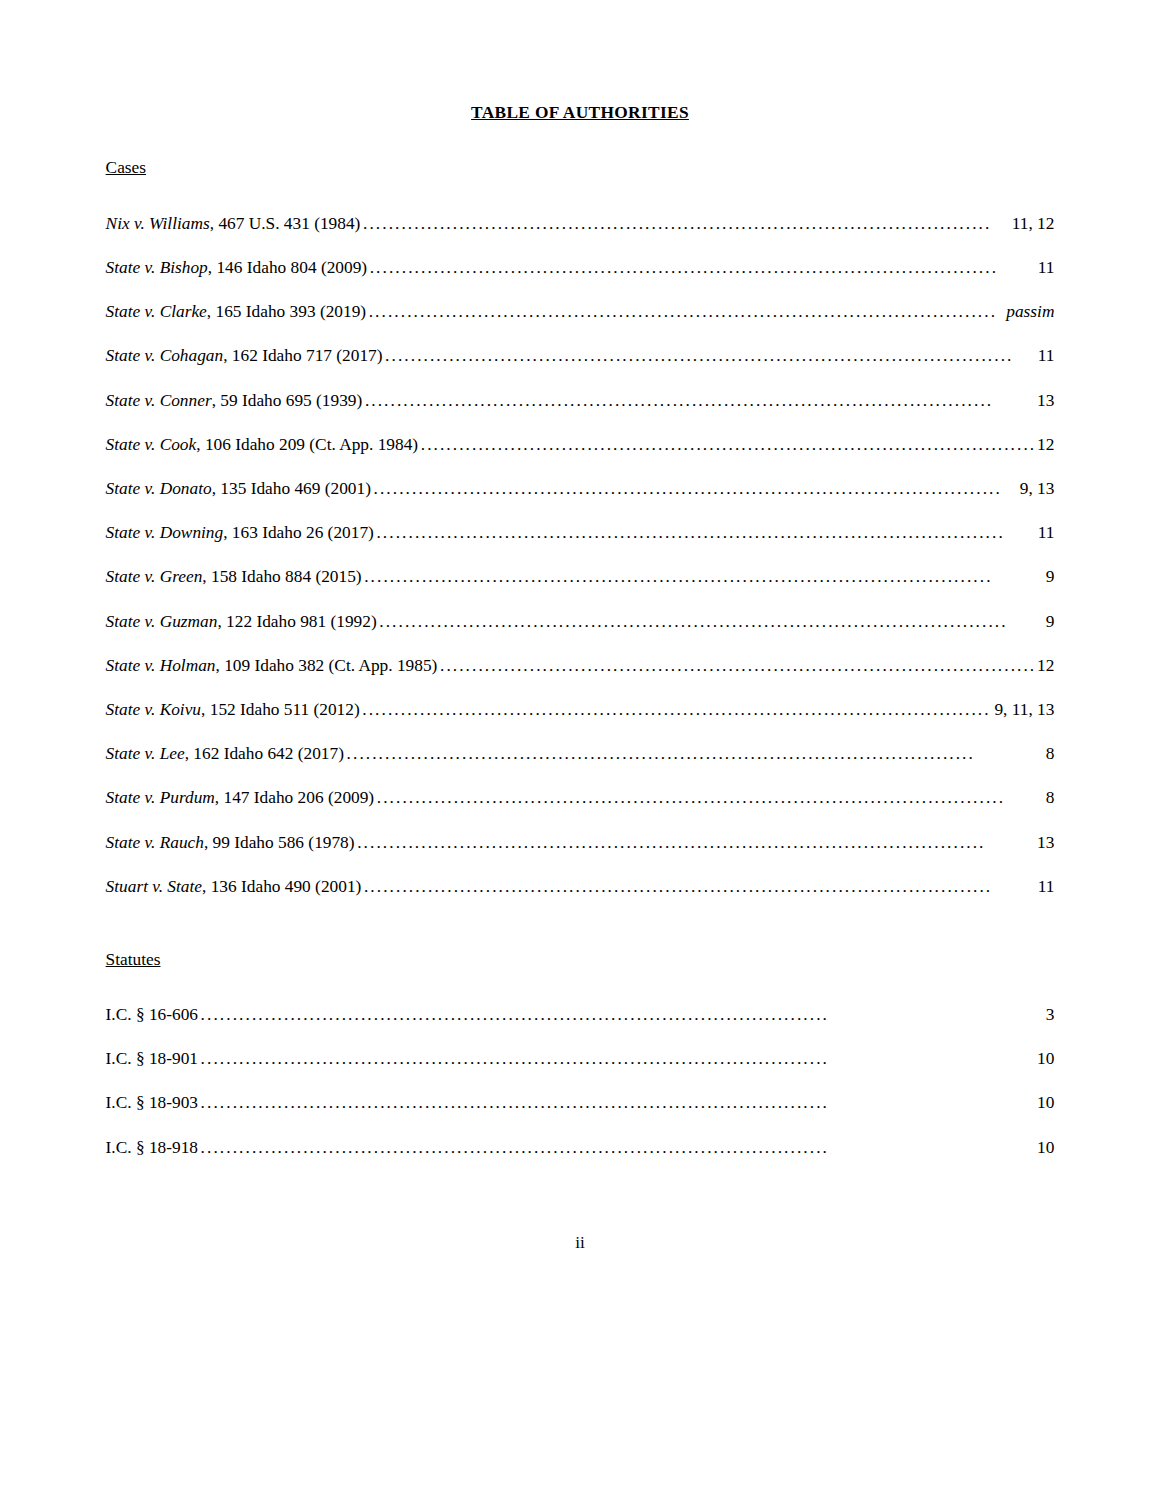TABLE OF AUTHORITIES
Cases
Nix v. Williams, 467 U.S. 431 (1984) .................................................................................................. 11, 12
State v. Bishop, 146 Idaho 804 (2009) .................................................................................................. 11
State v. Clarke, 165 Idaho 393 (2019) .................................................................................................. passim
State v. Cohagan, 162 Idaho 717 (2017) .................................................................................................. 11
State v. Conner, 59 Idaho 695 (1939) .................................................................................................. 13
State v. Cook, 106 Idaho 209 (Ct. App. 1984) .................................................................................................. 12
State v. Donato, 135 Idaho 469 (2001) .................................................................................................. 9, 13
State v. Downing, 163 Idaho 26 (2017) .................................................................................................. 11
State v. Green, 158 Idaho 884 (2015) .................................................................................................. 9
State v. Guzman, 122 Idaho 981 (1992) .................................................................................................. 9
State v. Holman, 109 Idaho 382 (Ct. App. 1985) .................................................................................................. 12
State v. Koivu, 152 Idaho 511 (2012) .................................................................................................. 9, 11, 13
State v. Lee, 162 Idaho 642 (2017) .................................................................................................. 8
State v. Purdum, 147 Idaho 206 (2009) .................................................................................................. 8
State v. Rauch, 99 Idaho 586 (1978) .................................................................................................. 13
Stuart v. State, 136 Idaho 490 (2001) .................................................................................................. 11
Statutes
I.C. § 16-606 .................................................................................................. 3
I.C. § 18-901 .................................................................................................. 10
I.C. § 18-903 .................................................................................................. 10
I.C. § 18-918 .................................................................................................. 10
ii